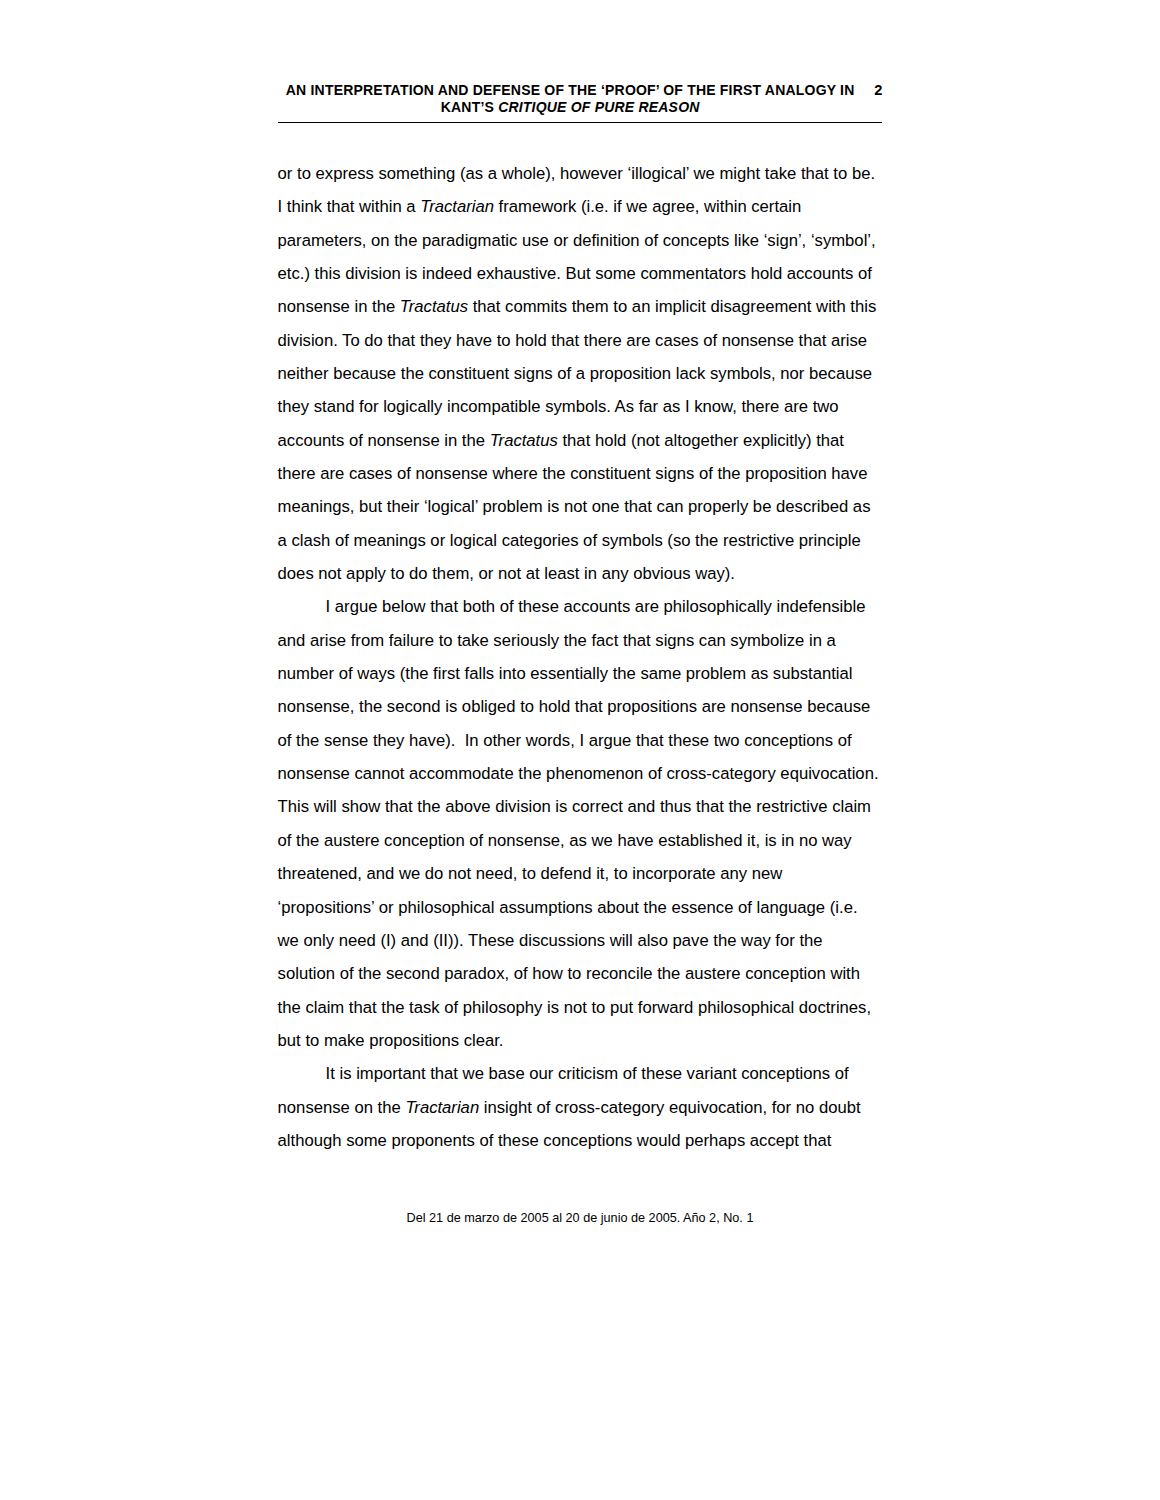An Interpretation and Defense of the ‘Proof’ of the First Analogy in Kant’s Critique of Pure Reason
2
or to express something (as a whole), however ‘illogical’ we might take that to be. I think that within a Tractarian framework (i.e. if we agree, within certain parameters, on the paradigmatic use or definition of concepts like ‘sign’, ‘symbol’, etc.) this division is indeed exhaustive. But some commentators hold accounts of nonsense in the Tractatus that commits them to an implicit disagreement with this division. To do that they have to hold that there are cases of nonsense that arise neither because the constituent signs of a proposition lack symbols, nor because they stand for logically incompatible symbols. As far as I know, there are two accounts of nonsense in the Tractatus that hold (not altogether explicitly) that there are cases of nonsense where the constituent signs of the proposition have meanings, but their ‘logical’ problem is not one that can properly be described as a clash of meanings or logical categories of symbols (so the restrictive principle does not apply to do them, or not at least in any obvious way).
I argue below that both of these accounts are philosophically indefensible and arise from failure to take seriously the fact that signs can symbolize in a number of ways (the first falls into essentially the same problem as substantial nonsense, the second is obliged to hold that propositions are nonsense because of the sense they have). In other words, I argue that these two conceptions of nonsense cannot accommodate the phenomenon of cross-category equivocation. This will show that the above division is correct and thus that the restrictive claim of the austere conception of nonsense, as we have established it, is in no way threatened, and we do not need, to defend it, to incorporate any new ‘propositions’ or philosophical assumptions about the essence of language (i.e. we only need (I) and (II)). These discussions will also pave the way for the solution of the second paradox, of how to reconcile the austere conception with the claim that the task of philosophy is not to put forward philosophical doctrines, but to make propositions clear.
It is important that we base our criticism of these variant conceptions of nonsense on the Tractarian insight of cross-category equivocation, for no doubt although some proponents of these conceptions would perhaps accept that
Del 21 de marzo de 2005 al 20 de junio de 2005. Año 2, No. 1